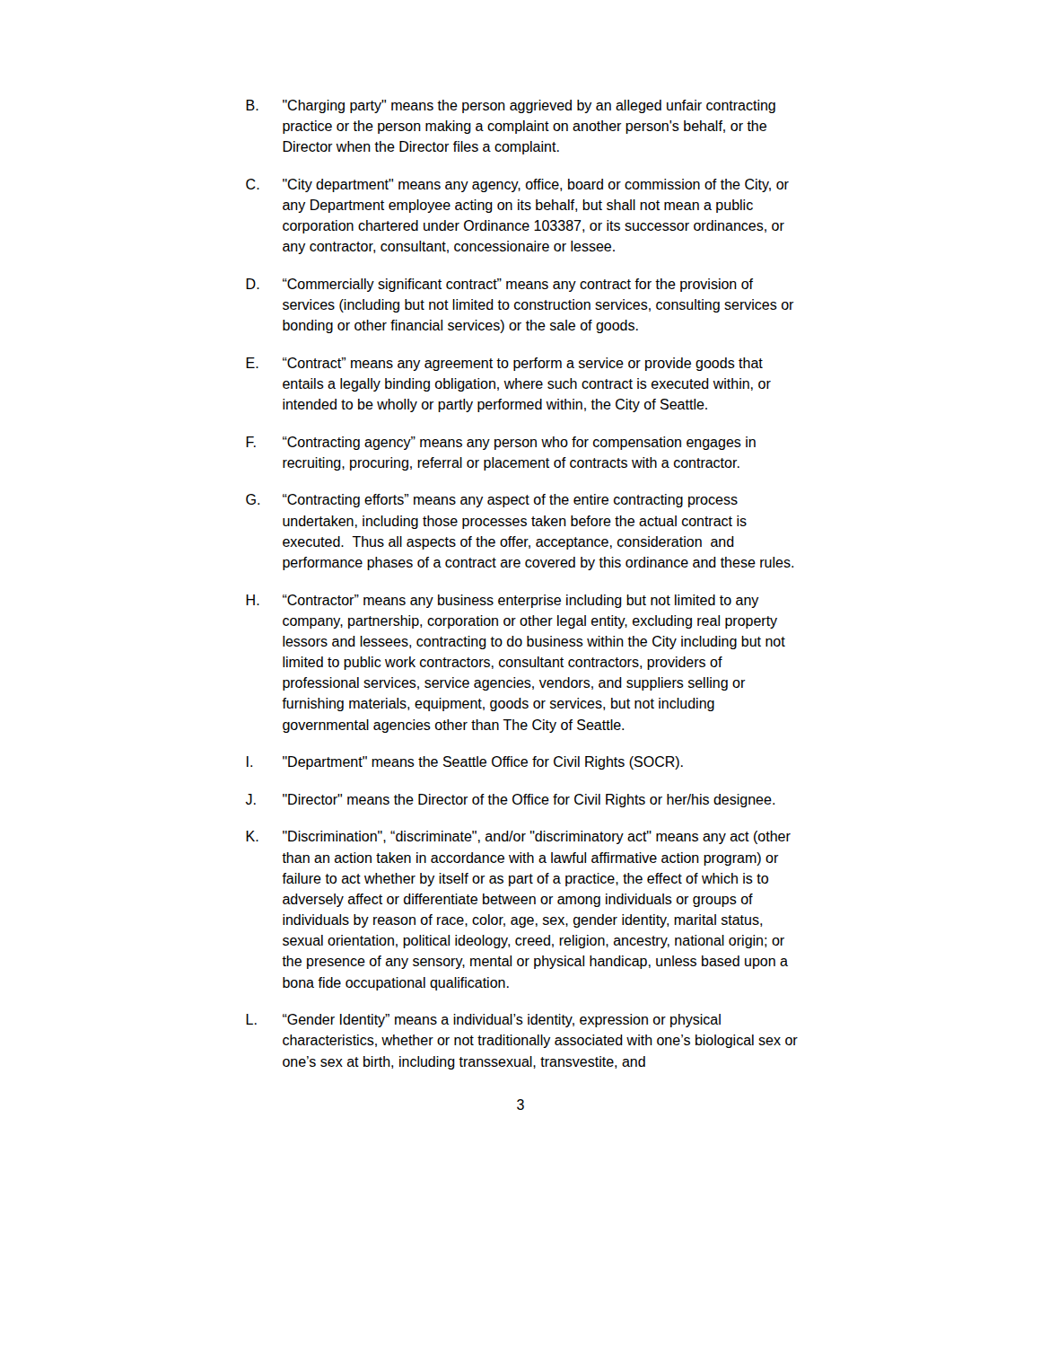B."Charging party" means the person aggrieved by an alleged unfair contracting practice or the person making a complaint on another person's behalf, or the Director when the Director files a complaint.
C."City department" means any agency, office, board or commission of the City, or any Department employee acting on its behalf, but shall not mean a public corporation chartered under Ordinance 103387, or its successor ordinances, or any contractor, consultant, concessionaire or lessee.
D.“Commercially significant contract” means any contract for the provision of services (including but not limited to construction services, consulting services or bonding or other financial services) or the sale of goods.
E.“Contract” means any agreement to perform a service or provide goods that entails a legally binding obligation, where such contract is executed within, or intended to be wholly or partly performed within, the City of Seattle.
F.“Contracting agency” means any person who for compensation engages in recruiting, procuring, referral or placement of contracts with a contractor.
G.“Contracting efforts” means any aspect of the entire contracting process undertaken, including those processes taken before the actual contract is executed. Thus all aspects of the offer, acceptance, consideration and performance phases of a contract are covered by this ordinance and these rules.
H.“Contractor” means any business enterprise including but not limited to any company, partnership, corporation or other legal entity, excluding real property lessors and lessees, contracting to do business within the City including but not limited to public work contractors, consultant contractors, providers of professional services, service agencies, vendors, and suppliers selling or furnishing materials, equipment, goods or services, but not including governmental agencies other than The City of Seattle.
I."Department" means the Seattle Office for Civil Rights (SOCR).
J."Director" means the Director of the Office for Civil Rights or her/his designee.
K."Discrimination", “discriminate", and/or "discriminatory act" means any act (other than an action taken in accordance with a lawful affirmative action program) or failure to act whether by itself or as part of a practice, the effect of which is to adversely affect or differentiate between or among individuals or groups of individuals by reason of race, color, age, sex, gender identity, marital status, sexual orientation, political ideology, creed, religion, ancestry, national origin; or the presence of any sensory, mental or physical handicap, unless based upon a bona fide occupational qualification.
L.“Gender Identity” means a individual’s identity, expression or physical characteristics, whether or not traditionally associated with one’s biological sex or one’s sex at birth, including transsexual, transvestite, and
3